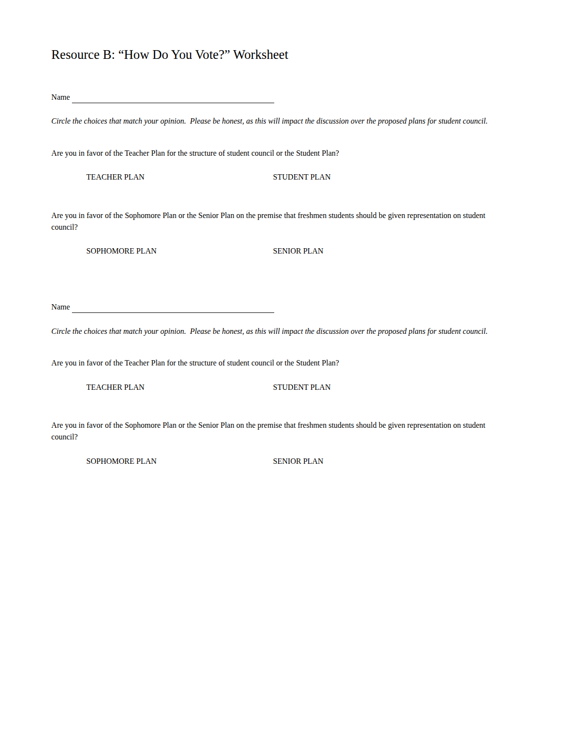Resource B: “How Do You Vote?” Worksheet
Name
Circle the choices that match your opinion. Please be honest, as this will impact the discussion over the proposed plans for student council.
Are you in favor of the Teacher Plan for the structure of student council or the Student Plan?
TEACHER PLAN STUDENT PLAN
Are you in favor of the Sophomore Plan or the Senior Plan on the premise that freshmen students should be given representation on student council?
SOPHOMORE PLAN SENIOR PLAN
Name
Circle the choices that match your opinion. Please be honest, as this will impact the discussion over the proposed plans for student council.
Are you in favor of the Teacher Plan for the structure of student council or the Student Plan?
TEACHER PLAN STUDENT PLAN
Are you in favor of the Sophomore Plan or the Senior Plan on the premise that freshmen students should be given representation on student council?
SOPHOMORE PLAN SENIOR PLAN